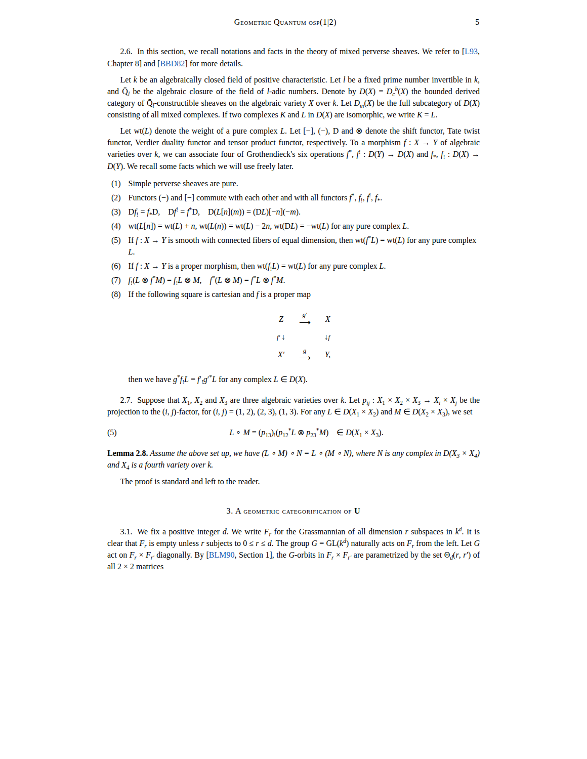Geometric Quantum osp(1|2) 5
2.6. In this section, we recall notations and facts in the theory of mixed perverse sheaves. We refer to [L93, Chapter 8] and [BBD82] for more details.
Let k be an algebraically closed field of positive characteristic. Let l be a fixed prime number invertible in k, and Q̄l be the algebraic closure of the field of l-adic numbers. Denote by D(X) = Dcb(X) the bounded derived category of Q̄l-constructible sheaves on the algebraic variety X over k. Let Dm(X) be the full subcategory of D(X) consisting of all mixed complexes. If two complexes K and L in D(X) are isomorphic, we write K = L.
Let wt(L) denote the weight of a pure complex L. Let [−], (−), D and ⊗ denote the shift functor, Tate twist functor, Verdier duality functor and tensor product functor, respectively. To a morphism f : X → Y of algebraic varieties over k, we can associate four of Grothendieck's six operations f*, f! : D(Y) → D(X) and f*, f! : D(X) → D(Y). We recall some facts which we will use freely later.
Simple perverse sheaves are pure.
Functors (−) and [−] commute with each other and with all functors f*, f!, f!, f*.
Df! = f*D, Df! = f*D, D(L[n](m)) = (DL)[−n](−m).
wt(L[n]) = wt(L) + n, wt(L(n)) = wt(L) − 2n, wt(DL) = −wt(L) for any pure complex L.
If f : X → Y is smooth with connected fibers of equal dimension, then wt(f*L) = wt(L) for any pure complex L.
If f : X → Y is a proper morphism, then wt(f!L) = wt(L) for any pure complex L.
f!(L ⊗ f*M) = f!L ⊗ M, f*(L ⊗ M) = f*L ⊗ f*M.
If the following square is cartesian and f is a proper map
| Z | g′ ⟶ | X |
| f′ ↓ | | ↓ f |
| X′ | g ⟶ | Y , |
then we have g*f!L = f′!g′*L for any complex L ∈ D(X).
2.7. Suppose that X1, X2 and X3 are three algebraic varieties over k. Let pij : X1 × X2 × X3 → Xi × Xj be the projection to the (i, j)-factor, for (i, j) = (1, 2), (2, 3), (1, 3). For any L ∈ D(X1 × X2) and M ∈ D(X2 × X3), we set
(5) L ∘ M = (p13)!(p12*L ⊗ p23*M) ∈ D(X1 × X3).
Lemma 2.8. Assume the above set up, we have (L ∘ M) ∘ N = L ∘ (M ∘ N), where N is any complex in D(X3 × X4) and X4 is a fourth variety over k.
The proof is standard and left to the reader.
3. A geometric categorification of U
3.1. We fix a positive integer d. We write Fr for the Grassmannian of all dimension r subspaces in kd. It is clear that Fr is empty unless r subjects to 0 ≤ r ≤ d. The group G = GL(kd) naturally acts on Fr from the left. Let G act on Fr × Fr′ diagonally. By [BLM90, Section 1], the G-orbits in Fr × Fr′ are parametrized by the set Θd(r, r′) of all 2 × 2 matrices